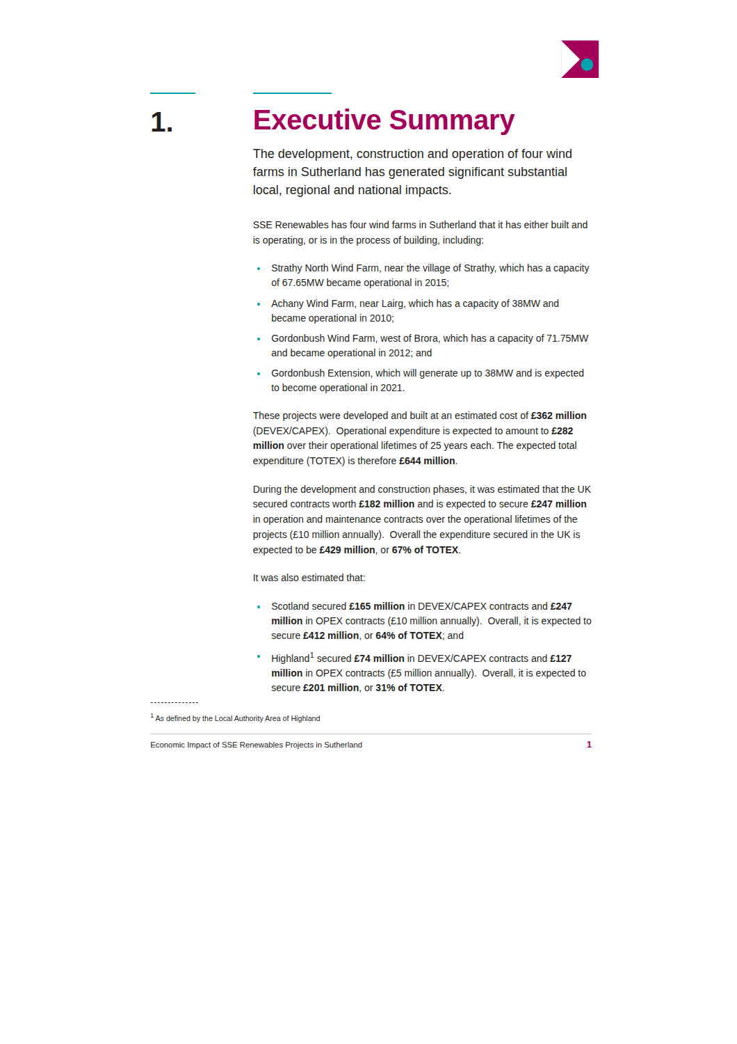1.
Executive Summary
The development, construction and operation of four wind farms in Sutherland has generated significant substantial local, regional and national impacts.
SSE Renewables has four wind farms in Sutherland that it has either built and is operating, or is in the process of building, including:
Strathy North Wind Farm, near the village of Strathy, which has a capacity of 67.65MW became operational in 2015;
Achany Wind Farm, near Lairg, which has a capacity of 38MW and became operational in 2010;
Gordonbush Wind Farm, west of Brora, which has a capacity of 71.75MW and became operational in 2012; and
Gordonbush Extension, which will generate up to 38MW and is expected to become operational in 2021.
These projects were developed and built at an estimated cost of £362 million (DEVEX/CAPEX). Operational expenditure is expected to amount to £282 million over their operational lifetimes of 25 years each. The expected total expenditure (TOTEX) is therefore £644 million.
During the development and construction phases, it was estimated that the UK secured contracts worth £182 million and is expected to secure £247 million in operation and maintenance contracts over the operational lifetimes of the projects (£10 million annually). Overall the expenditure secured in the UK is expected to be £429 million, or 67% of TOTEX.
It was also estimated that:
Scotland secured £165 million in DEVEX/CAPEX contracts and £247 million in OPEX contracts (£10 million annually). Overall, it is expected to secure £412 million, or 64% of TOTEX; and
Highland1 secured £74 million in DEVEX/CAPEX contracts and £127 million in OPEX contracts (£5 million annually). Overall, it is expected to secure £201 million, or 31% of TOTEX.
--------------
1 As defined by the Local Authority Area of Highland
Economic Impact of SSE Renewables Projects in Sutherland 1